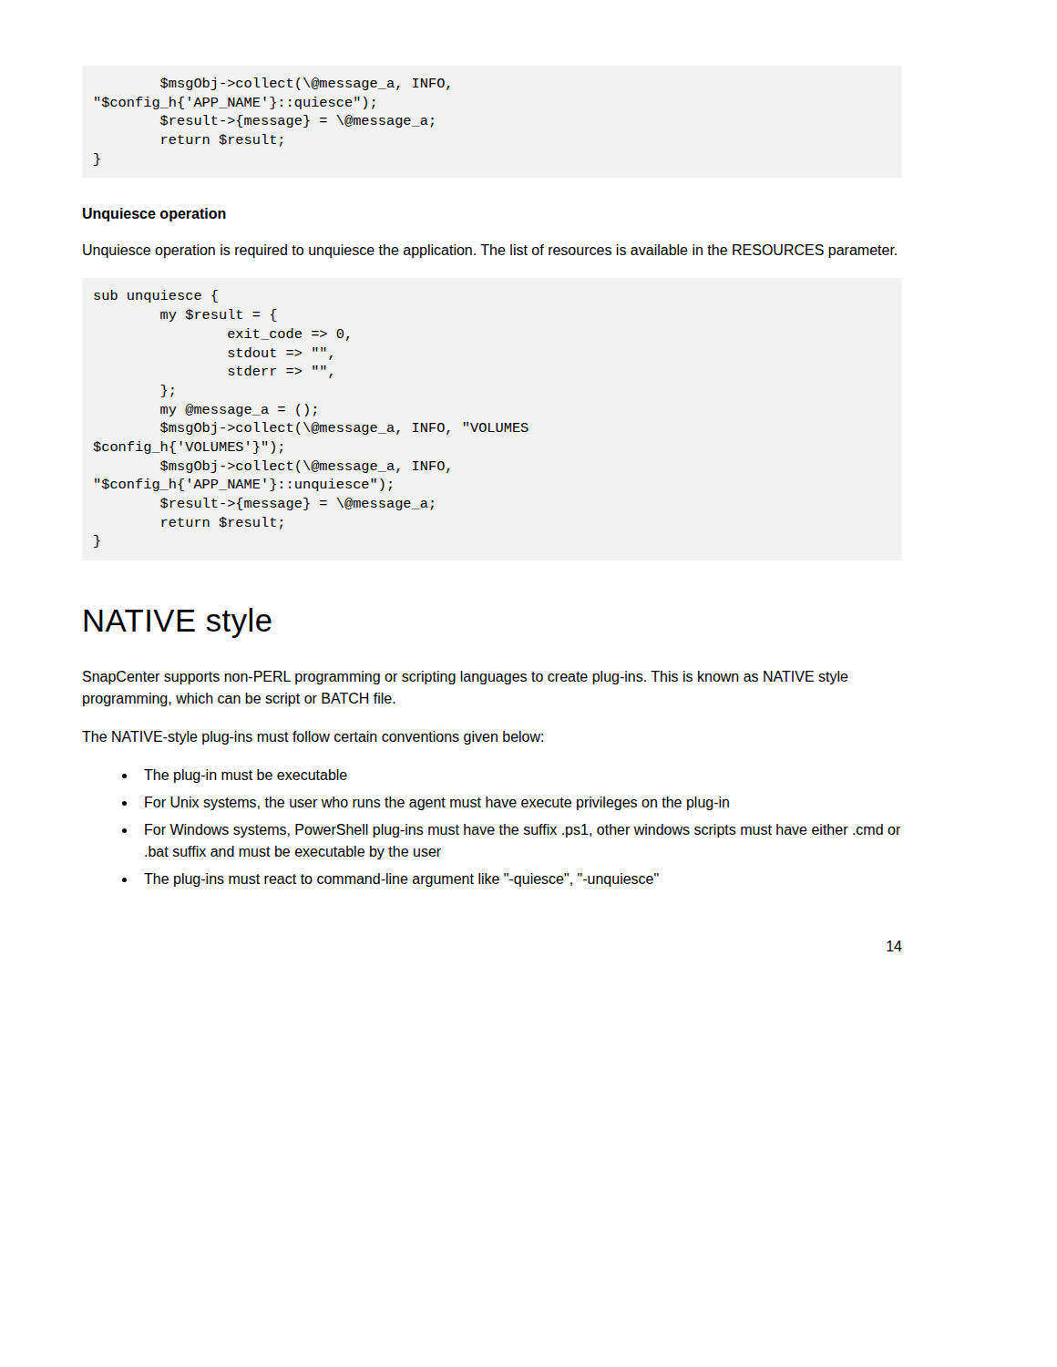$msgObj->collect(\@message_a, INFO,
"$config_h{'APP_NAME'}::quiesce");
        $result->{message} = \@message_a;
        return $result;
}
Unquiesce operation
Unquiesce operation is required to unquiesce the application. The list of resources is available in the RESOURCES parameter.
sub unquiesce {
        my $result = {
                exit_code => 0,
                stdout => "",
                stderr => "",
        };
        my @message_a = ();
        $msgObj->collect(\@message_a, INFO, "VOLUMES
$config_h{'VOLUMES'}");
        $msgObj->collect(\@message_a, INFO,
"$config_h{'APP_NAME'}::unquiesce");
        $result->{message} = \@message_a;
        return $result;
}
NATIVE style
SnapCenter supports non-PERL programming or scripting languages to create plug-ins. This is known as NATIVE style programming, which can be script or BATCH file.
The NATIVE-style plug-ins must follow certain conventions given below:
The plug-in must be executable
For Unix systems, the user who runs the agent must have execute privileges on the plug-in
For Windows systems, PowerShell plug-ins must have the suffix .ps1, other windows scripts must have either .cmd or .bat suffix and must be executable by the user
The plug-ins must react to command-line argument like "-quiesce", "-unquiesce"
14